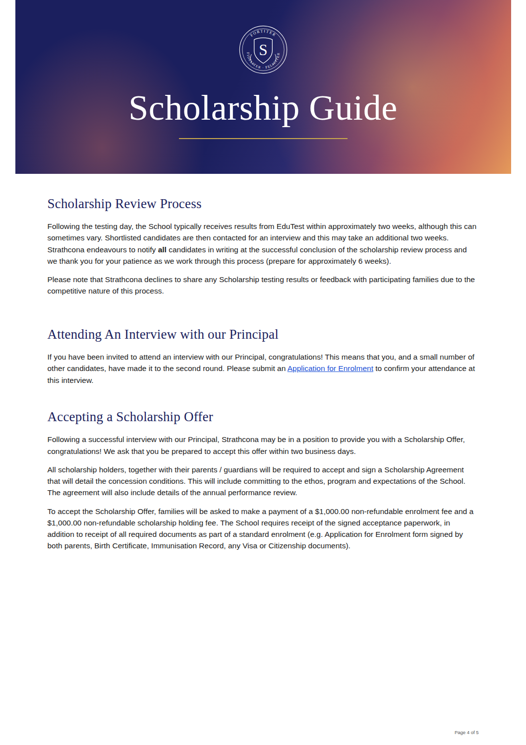FORTITER FIDELITER · FELICITER S
Scholarship Guide
Scholarship Review Process
Following the testing day, the School typically receives results from EduTest within approximately two weeks, although this can sometimes vary. Shortlisted candidates are then contacted for an interview and this may take an additional two weeks. Strathcona endeavours to notify all candidates in writing at the successful conclusion of the scholarship review process and we thank you for your patience as we work through this process (prepare for approximately 6 weeks).
Please note that Strathcona declines to share any Scholarship testing results or feedback with participating families due to the competitive nature of this process.
Attending An Interview with our Principal
If you have been invited to attend an interview with our Principal, congratulations! This means that you, and a small number of other candidates, have made it to the second round. Please submit an Application for Enrolment to confirm your attendance at this interview.
Accepting a Scholarship Offer
Following a successful interview with our Principal, Strathcona may be in a position to provide you with a Scholarship Offer, congratulations! We ask that you be prepared to accept this offer within two business days.
All scholarship holders, together with their parents / guardians will be required to accept and sign a Scholarship Agreement that will detail the concession conditions. This will include committing to the ethos, program and expectations of the School. The agreement will also include details of the annual performance review.
To accept the Scholarship Offer, families will be asked to make a payment of a $1,000.00 non-refundable enrolment fee and a $1,000.00 non-refundable scholarship holding fee. The School requires receipt of the signed acceptance paperwork, in addition to receipt of all required documents as part of a standard enrolment (e.g. Application for Enrolment form signed by both parents, Birth Certificate, Immunisation Record, any Visa or Citizenship documents).
Page 4 of 5